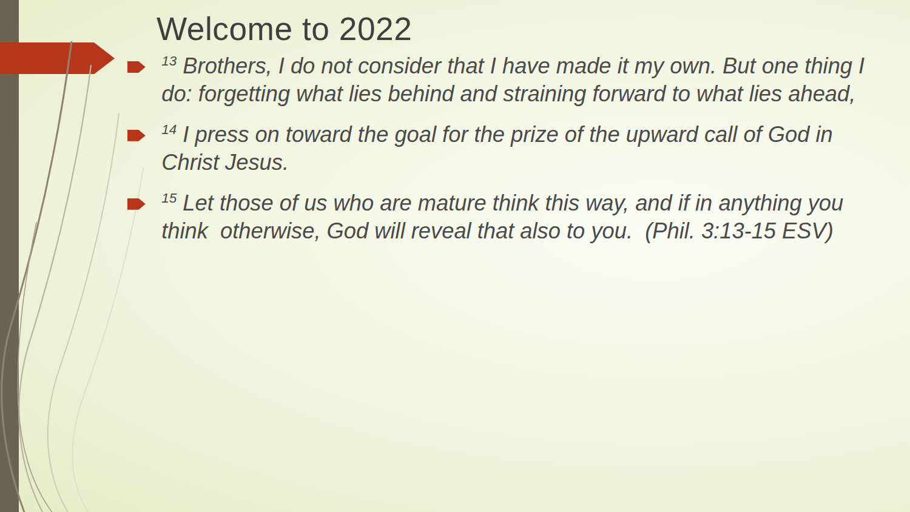Welcome to 2022
13 Brothers, I do not consider that I have made it my own. But one thing I do: forgetting what lies behind and straining forward to what lies ahead,
14 I press on toward the goal for the prize of the upward call of God in Christ Jesus.
15 Let those of us who are mature think this way, and if in anything you think otherwise, God will reveal that also to you. (Phil. 3:13-15 ESV)